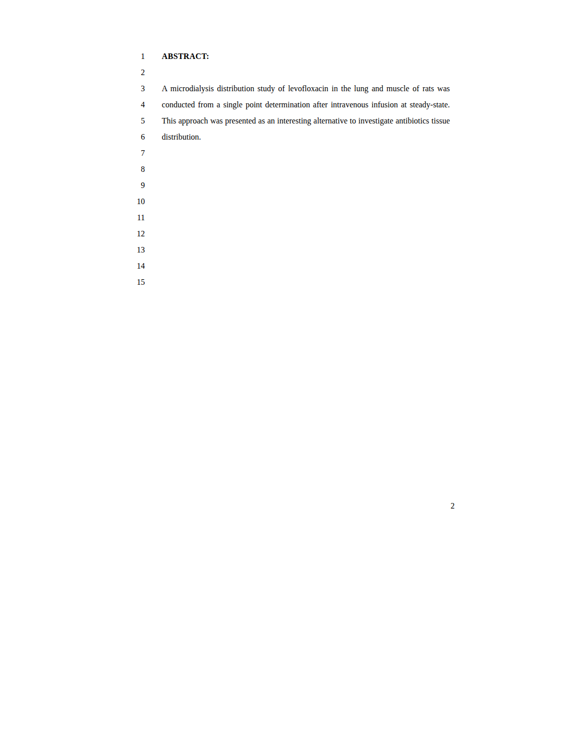1
2
3
4
5
6
7
8
9
10
11
12
13
14
15
ABSTRACT:
A microdialysis distribution study of levofloxacin in the lung and muscle of rats was conducted from a single point determination after intravenous infusion at steady-state. This approach was presented as an interesting alternative to investigate antibiotics tissue distribution.
2